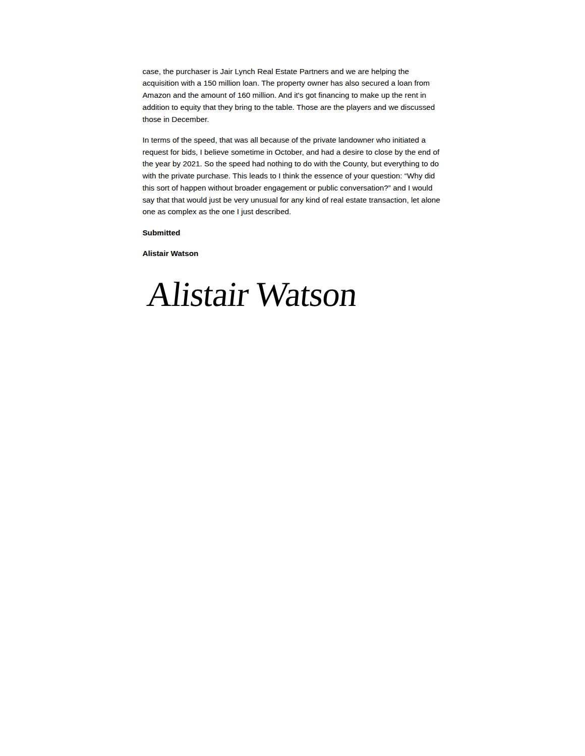case, the purchaser is Jair Lynch Real Estate Partners and we are helping the acquisition with a 150 million loan. The property owner has also secured a loan from Amazon and the amount of 160 million. And it's got financing to make up the rent in addition to equity that they bring to the table. Those are the players and we discussed those in December.
In terms of the speed, that was all because of the private landowner who initiated a request for bids, I believe sometime in October, and had a desire to close by the end of the year by 2021. So the speed had nothing to do with the County, but everything to do with the private purchase. This leads to I think the essence of your question: “Why did this sort of happen without broader engagement or public conversation?” and I would say that that would just be very unusual for any kind of real estate transaction, let alone one as complex as the one I just described.
Submitted
Alistair Watson
Alistair Watson